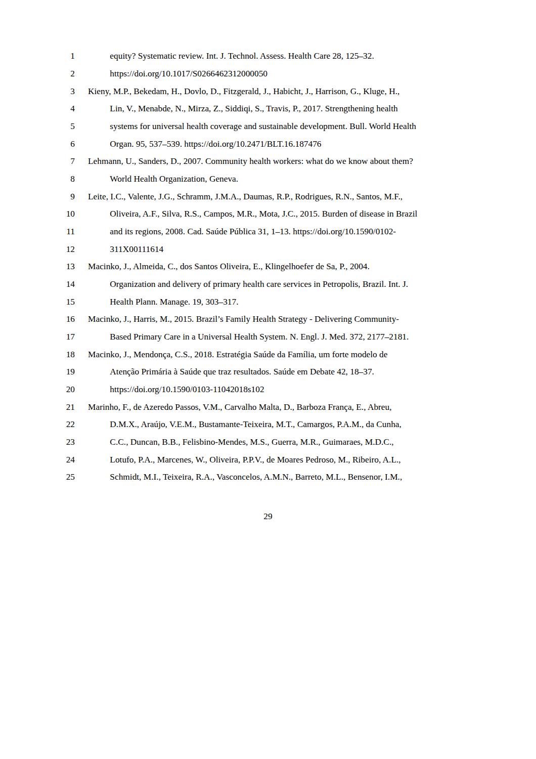equity? Systematic review. Int. J. Technol. Assess. Health Care 28, 125–32.
https://doi.org/10.1017/S0266462312000050
Kieny, M.P., Bekedam, H., Dovlo, D., Fitzgerald, J., Habicht, J., Harrison, G., Kluge, H.,
Lin, V., Menabde, N., Mirza, Z., Siddiqi, S., Travis, P., 2017. Strengthening health
systems for universal health coverage and sustainable development. Bull. World Health
Organ. 95, 537–539. https://doi.org/10.2471/BLT.16.187476
Lehmann, U., Sanders, D., 2007. Community health workers: what do we know about them?
World Health Organization, Geneva.
Leite, I.C., Valente, J.G., Schramm, J.M.A., Daumas, R.P., Rodrigues, R.N., Santos, M.F.,
Oliveira, A.F., Silva, R.S., Campos, M.R., Mota, J.C., 2015. Burden of disease in Brazil
and its regions, 2008. Cad. Saúde Pública 31, 1–13. https://doi.org/10.1590/0102-
311X00111614
Macinko, J., Almeida, C., dos Santos Oliveira, E., Klingelhoefer de Sa, P., 2004.
Organization and delivery of primary health care services in Petropolis, Brazil. Int. J.
Health Plann. Manage. 19, 303–317.
Macinko, J., Harris, M., 2015. Brazil’s Family Health Strategy - Delivering Community-
Based Primary Care in a Universal Health System. N. Engl. J. Med. 372, 2177–2181.
Macinko, J., Mendonça, C.S., 2018. Estratégia Saúde da Família, um forte modelo de
Atenção Primária à Saúde que traz resultados. Saúde em Debate 42, 18–37.
https://doi.org/10.1590/0103-11042018s102
Marinho, F., de Azeredo Passos, V.M., Carvalho Malta, D., Barboza França, E., Abreu,
D.M.X., Araújo, V.E.M., Bustamante-Teixeira, M.T., Camargos, P.A.M., da Cunha,
C.C., Duncan, B.B., Felisbino-Mendes, M.S., Guerra, M.R., Guimaraes, M.D.C.,
Lotufo, P.A., Marcenes, W., Oliveira, P.P.V., de Moares Pedroso, M., Ribeiro, A.L.,
Schmidt, M.I., Teixeira, R.A., Vasconcelos, A.M.N., Barreto, M.L., Bensenor, I.M.,
29